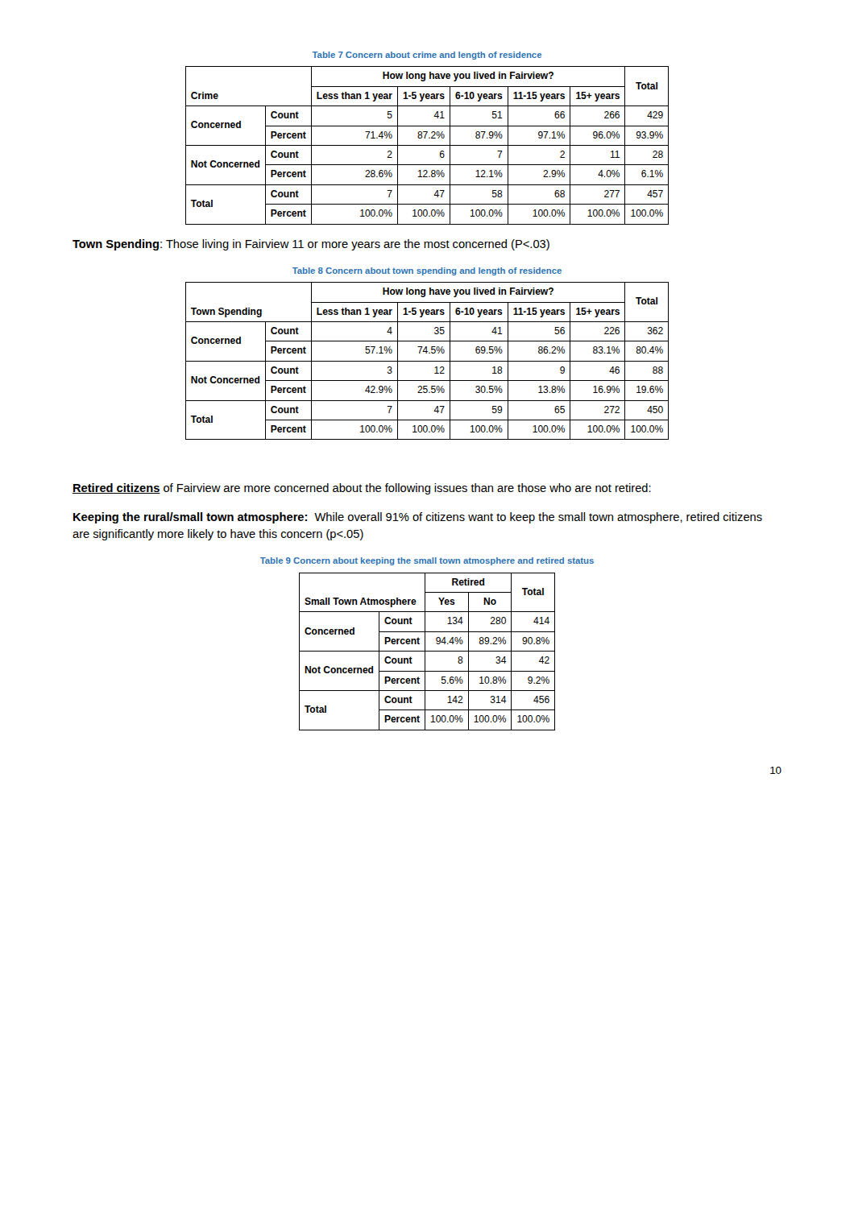Table 7 Concern about crime and length of residence
| Crime | How long have you lived in Fairview? | Total |
| --- | --- | --- |
| Less than 1 year | 1-5 years | 6-10 years | 11-15 years | 15+ years |
| Concerned | Count | 5 | 41 | 51 | 66 | 266 | 429 |
| Percent | 71.4% | 87.2% | 87.9% | 97.1% | 96.0% | 93.9% |
| Not Concerned | Count | 2 | 6 | 7 | 2 | 11 | 28 |
| Percent | 28.6% | 12.8% | 12.1% | 2.9% | 4.0% | 6.1% |
| Total | Count | 7 | 47 | 58 | 68 | 277 | 457 |
| Percent | 100.0% | 100.0% | 100.0% | 100.0% | 100.0% | 100.0% |
Town Spending: Those living in Fairview 11 or more years are the most concerned (P<.03)
Table 8 Concern about town spending and length of residence
| Town Spending | How long have you lived in Fairview? | Total |
| --- | --- | --- |
| Less than 1 year | 1-5 years | 6-10 years | 11-15 years | 15+ years |
| Concerned | Count | 4 | 35 | 41 | 56 | 226 | 362 |
| Percent | 57.1% | 74.5% | 69.5% | 86.2% | 83.1% | 80.4% |
| Not Concerned | Count | 3 | 12 | 18 | 9 | 46 | 88 |
| Percent | 42.9% | 25.5% | 30.5% | 13.8% | 16.9% | 19.6% |
| Total | Count | 7 | 47 | 59 | 65 | 272 | 450 |
| Percent | 100.0% | 100.0% | 100.0% | 100.0% | 100.0% | 100.0% |
Retired citizens of Fairview are more concerned about the following issues than are those who are not retired:
Keeping the rural/small town atmosphere: While overall 91% of citizens want to keep the small town atmosphere, retired citizens are significantly more likely to have this concern (p<.05)
Table 9 Concern about keeping the small town atmosphere and retired status
| Small Town Atmosphere | Retired | Total |
| --- | --- | --- |
| Yes | No |
| Concerned | Count | 134 | 280 | 414 |
| Percent | 94.4% | 89.2% | 90.8% |
| Not Concerned | Count | 8 | 34 | 42 |
| Percent | 5.6% | 10.8% | 9.2% |
| Total | Count | 142 | 314 | 456 |
| Percent | 100.0% | 100.0% | 100.0% |
10